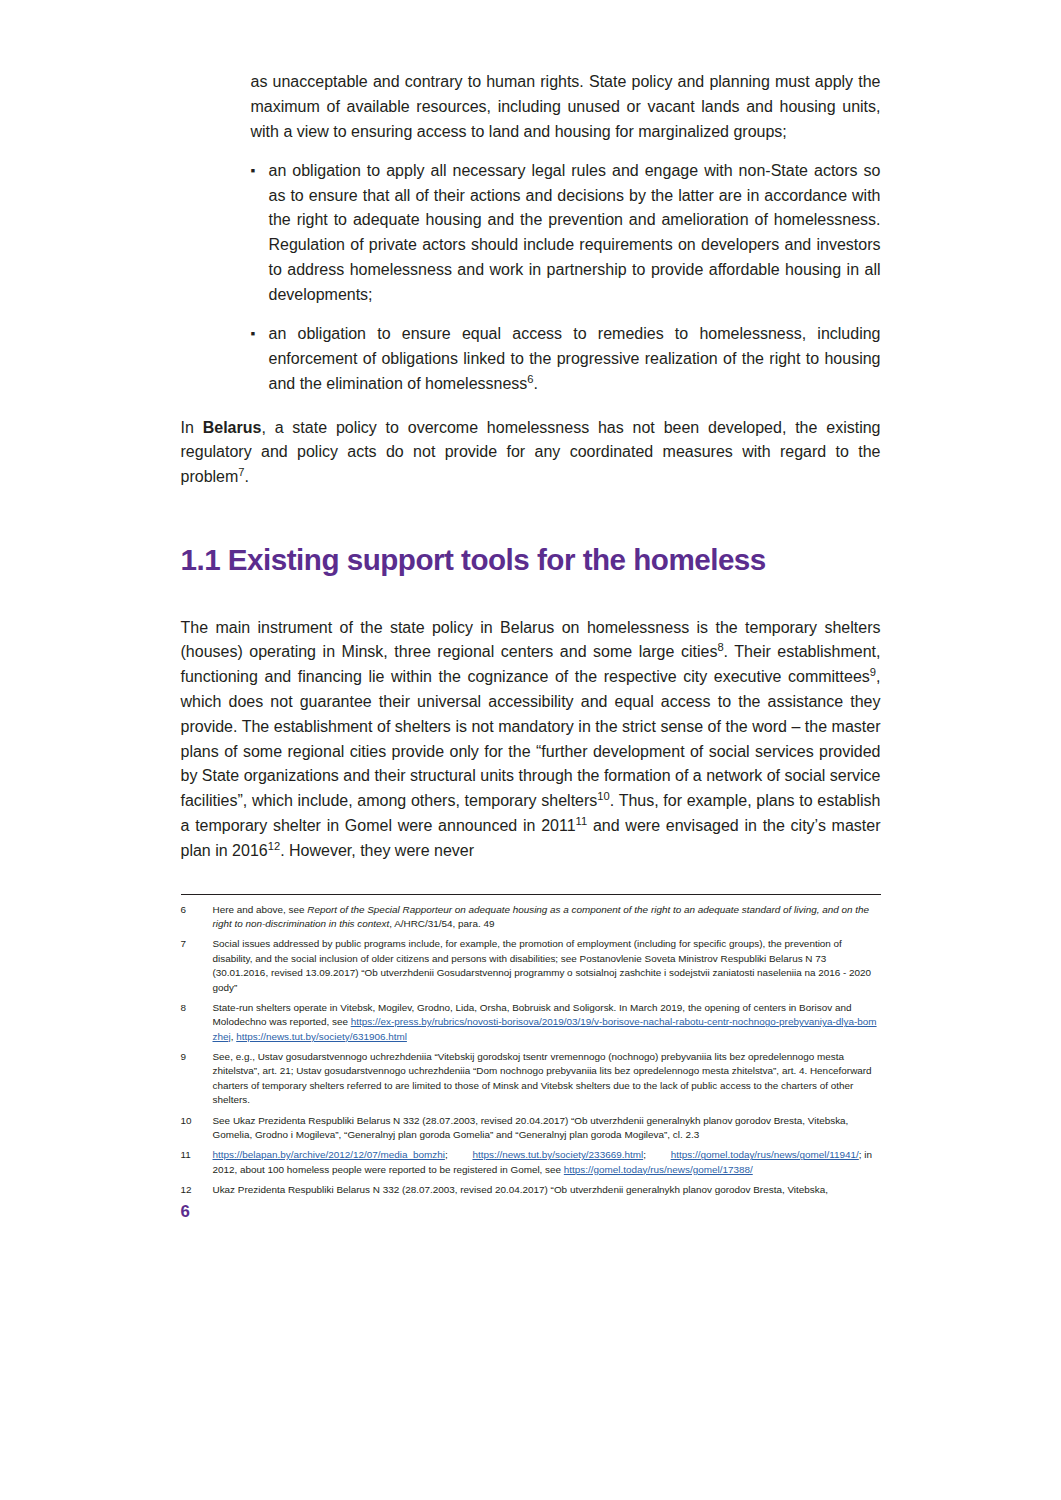as unacceptable and contrary to human rights. State policy and planning must apply the maximum of available resources, including unused or vacant lands and housing units, with a view to ensuring access to land and housing for marginalized groups;
an obligation to apply all necessary legal rules and engage with non-State actors so as to ensure that all of their actions and decisions by the latter are in accordance with the right to adequate housing and the prevention and amelioration of homelessness. Regulation of private actors should include requirements on developers and investors to address homelessness and work in partnership to provide affordable housing in all developments;
an obligation to ensure equal access to remedies to homelessness, including enforcement of obligations linked to the progressive realization of the right to housing and the elimination of homelessness6.
In Belarus, a state policy to overcome homelessness has not been developed, the existing regulatory and policy acts do not provide for any coordinated measures with regard to the problem7.
1.1 Existing support tools for the homeless
The main instrument of the state policy in Belarus on homelessness is the temporary shelters (houses) operating in Minsk, three regional centers and some large cities8. Their establishment, functioning and financing lie within the cognizance of the respective city executive committees9, which does not guarantee their universal accessibility and equal access to the assistance they provide. The establishment of shelters is not mandatory in the strict sense of the word – the master plans of some regional cities provide only for the “further development of social services provided by State organizations and their structural units through the formation of a network of social service facilities”, which include, among others, temporary shelters10. Thus, for example, plans to establish a temporary shelter in Gomel were announced in 201111 and were envisaged in the city’s master plan in 201612. However, they were never
| 6 | Here and above, see Report of the Special Rapporteur on adequate housing as a component of the right to an adequate standard of living, and on the right to non-discrimination in this context , A/HRC/31/54, para. 49 |
| 7 | Social issues addressed by public programs include, for example, the promotion of employment (including for specific groups), the prevention of disability, and the social inclusion of older citizens and persons with disabilities; see Postanovlenie Soveta Ministrov Respubliki Belarus N 73 (30.01.2016, revised 13.09.2017) “Ob utverzhdenii Gosudarstvennoj programmy o sotsialnoj zashchite i sodejstvii zaniatosti naseleniia na 2016 - 2020 gody” |
| 8 | State-run shelters operate in Vitebsk, Mogilev, Grodno, Lida, Orsha, Bobruisk and Soligorsk. In March 2019, the opening of centers in Borisov and Molodechno was reported, see https://ex-press.by/rubrics/novosti-borisova/2019/03/19/v-borisove-nachal-rabotu-centr-nochnogo-prebyvaniya-dlya-bomzhej , https://news.tut.by/society/631906.html |
| 9 | See, e.g., Ustav gosudarstvennogo uchrezhdeniia “Vitebskij gorodskoj tsentr vremennogo (nochnogo) prebyvaniia lits bez opredelennogo mesta zhitelstva”, art. 21; Ustav gosudarstvennogo uchrezhdeniia “Dom nochnogo prebyvaniia lits bez opredelennogo mesta zhitelstva”, art. 4. Henceforward charters of temporary shelters referred to are limited to those of Minsk and Vitebsk shelters due to the lack of public access to the charters of other shelters. |
| 10 | See Ukaz Prezidenta Respubliki Belarus N 332 (28.07.2003, revised 20.04.2017) “Ob utverzhdenii generalnykh planov gorodov Bresta, Vitebska, Gomelia, Grodno i Mogileva”, “Generalnyj plan goroda Gomelia” and “Generalnyj plan goroda Mogileva”, cl. 2.3 |
| 11 | https://belapan.by/archive/2012/12/07/media_bomzhi ; https://news.tut.by/society/233669.html ; https://gomel.today/rus/news/gomel/11941/ ; in 2012, about 100 homeless people were reported to be registered in Gomel, see https://gomel.today/rus/news/gomel/17388/ |
| 12 | Ukaz Prezidenta Respubliki Belarus N 332 (28.07.2003, revised 20.04.2017) “Ob utverzhdenii generalnykh planov gorodov Bresta, Vitebska, |
6